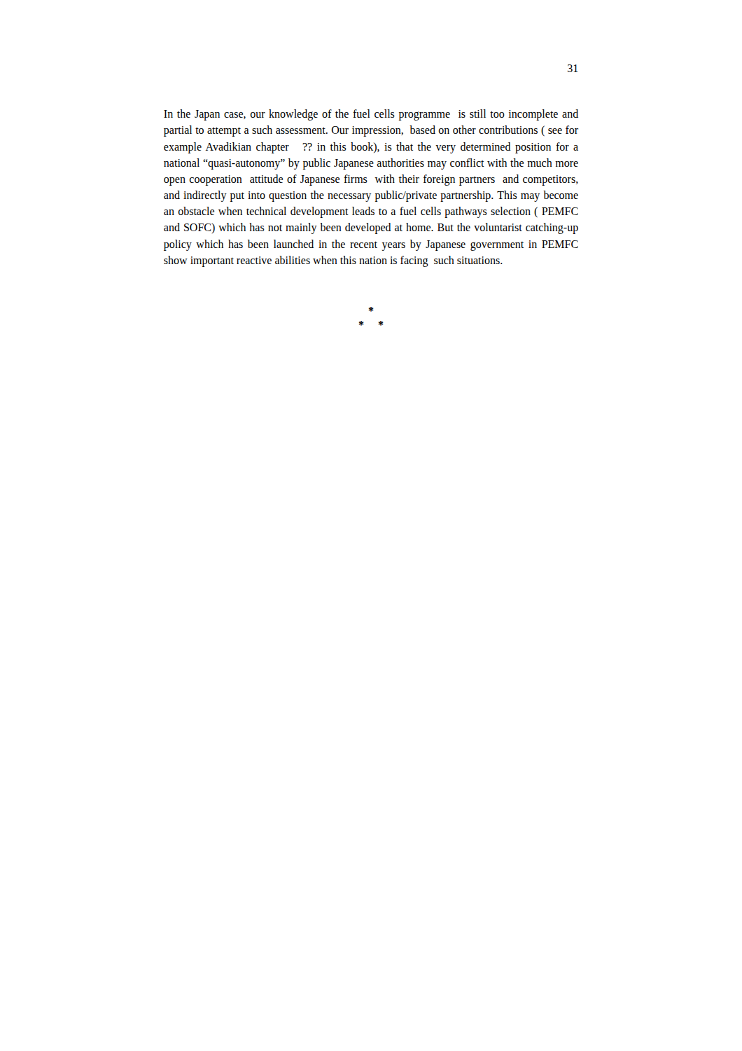31
In the Japan case, our knowledge of the fuel cells programme is still too incomplete and partial to attempt a such assessment. Our impression, based on other contributions ( see for example Avadikian chapter ?? in this book), is that the very determined position for a national “quasi-autonomy” by public Japanese authorities may conflict with the much more open cooperation attitude of Japanese firms with their foreign partners and competitors, and indirectly put into question the necessary public/private partnership. This may become an obstacle when technical development leads to a fuel cells pathways selection ( PEMFC and SOFC) which has not mainly been developed at home. But the voluntarist catching-up policy which has been launched in the recent years by Japanese government in PEMFC show important reactive abilities when this nation is facing such situations.
*
* *